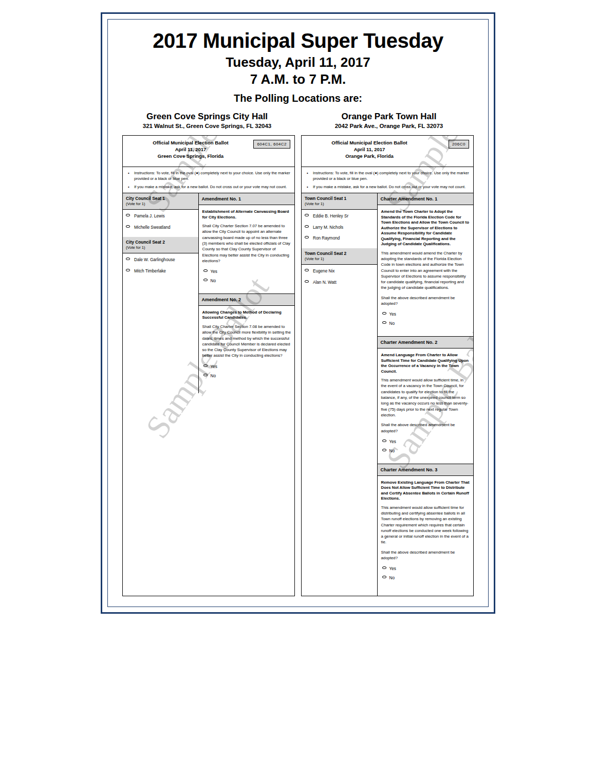2017 Municipal Super Tuesday
Tuesday, April 11, 2017
7 A.M. to 7 P.M.
The Polling Locations are:
Green Cove Springs City Hall
321 Walnut St., Green Cove Springs, FL 32043
Orange Park Town Hall
2042 Park Ave., Orange Park, FL 32073
Sample Ballot Sample Ballot
604C1, 604C2
Official Municipal Election Ballot
April 11, 2017
Green Cove Springs, Florida
Instructions: To vote, fill in the oval (●) completely next to your choice. Use only the marker provided or a black or blue pen.
If you make a mistake, ask for a new ballot. Do not cross out or your vote may not count.
City Council Seat 1 (Vote for 1)
Pamela J. Lewis
Michelle Sweatland
City Council Seat 2 (Vote for 1)
Dale W. Garlinghouse
Mitch Timberlake
Amendment No. 1
Establishment of Alternate Canvassing Board for City Elections.
Shall City Charter Section 7.07 be amended to allow the City Council to appoint an alternate canvassing board made up of no less than three (3) members who shall be elected officials of Clay County so that Clay County Supervisor of Elections may better assist the City in conducting elections?
Yes
No
Amendment No. 2
Allowing Changes to Method of Declaring Successful Candidates.
Shall City Charter Section 7.08 be amended to allow the City Council more flexibility in setting the dates, times and method by which the successful candidate for Council Member is declared elected so the Clay County Supervisor of Elections may better assist the City in conducting elections?
Yes
No
Sample Ballot Sample Ballot
206C0
Official Municipal Election Ballot
April 11, 2017
Orange Park, Florida
Instructions: To vote, fill in the oval (●) completely next to your choice. Use only the marker provided or a black or blue pen.
If you make a mistake, ask for a new ballot. Do not cross out or your vote may not count.
Town Council Seat 1 (Vote for 1)
Eddie B. Henley Sr
Larry M. Nichols
Ron Raymond
Town Council Seat 2 (Vote for 1)
Eugene Nix
Alan N. Watt
Charter Amendment No. 1
Amend the Town Charter to Adopt the Standards of the Florida Election Code for Town Elections and Allow the Town Council to Authorize the Supervisor of Elections to Assume Responsibility for Candidate Qualifying, Financial Reporting and the Judging of Candidate Qualifications.
This amendment would amend the Charter by adopting the standards of the Florida Election Code in town elections and authorize the Town Council to enter into an agreement with the Supervisor of Elections to assume responsibility for candidate qualifying, financial reporting and the judging of candidate qualifications.
Shall the above described amendment be adopted?
Yes
No
Charter Amendment No. 2
Amend Language From Charter to Allow Sufficient Time for Candidate Qualifying Upon the Occurrence of a Vacancy in the Town Council.
This amendment would allow sufficient time, in the event of a vacancy in the Town Council, for candidates to qualify for election to fill the balance, if any, of the unexpired council term so long as the vacancy occurs no less than seventy-five (75) days prior to the next regular Town election.
Shall the above described amendment be adopted?
Yes
No
Charter Amendment No. 3
Remove Existing Language From Charter That Does Not Allow Sufficient Time to Distribute and Certify Absentee Ballots in Certain Runoff Elections.
This amendment would allow sufficient time for distributing and certifying absentee ballots in all Town runoff elections by removing an existing Charter requirement which requires that certain runoff elections be conducted one week following a general or initial runoff election in the event of a tie.
Shall the above described amendment be adopted?
Yes
No